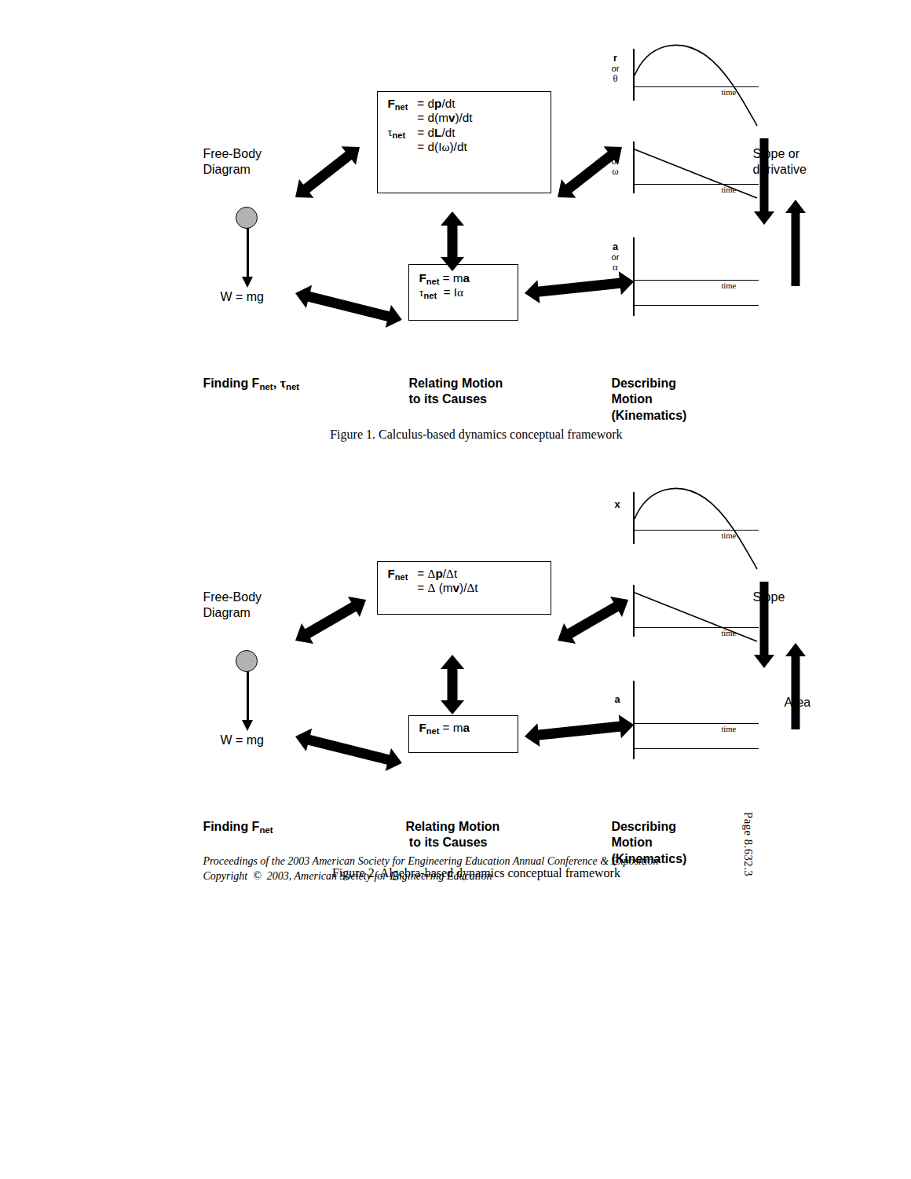Free-Body
Diagram
W = mg
| F net | = d p /dt |
| | = d(m v )/dt |
| τ net | = d L /dt |
| | = d(I ω )/dt |
| F net = m a |
| τ net = I α |
r
or
θ
time
v
or
ω
time
a
or
α
time
Slope or
derivative
Finding Fnet, τnet
Relating Motion
to its Causes
Describing Motion
(Kinematics)
Figure 1. Calculus-based dynamics conceptual framework
Free-Body
Diagram
W = mg
| F net | = Δ p / Δ t |
| | = Δ (m v )/ Δ t |
| F net = m a |
x
time
v
time
a
time
Slope
Area
Finding Fnet
Relating Motion
to its Causes
Describing Motion
(Kinematics)
Figure 2. Algebra-based dynamics conceptual framework
Proceedings of the 2003 American Society for Engineering Education Annual Conference & Exposition
Copyright © 2003, American Society for Engineering Education
Page 8.632.3